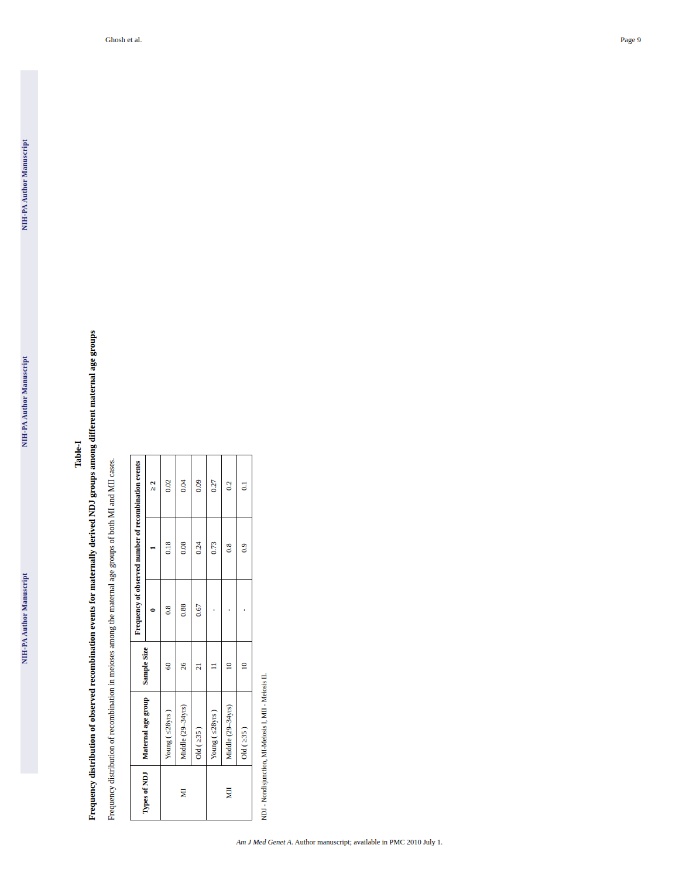Ghosh et al.
Page 9
NIH-PA Author Manuscript
NIH-PA Author Manuscript
NIH-PA Author Manuscript
Table-I
Frequency distribution of observed recombination events for maternally derived NDJ groups among different maternal age groups
Frequency distribution of recombination in meioses among the maternal age groups of both MI and MII cases.
| Types of NDJ | Maternal age group | Sample Size | Frequency of observed number of recombination events |
| --- | --- | --- | --- |
| 0 | 1 | ≥ 2 |
| MI | Young ( ≤28yrs ) | 60 | 0.8 | 0.18 | 0.02 |
| Middle (29–34yrs) | 26 | 0.88 | 0.08 | 0.04 |
| Old ( ≥35 ) | 21 | 0.67 | 0.24 | 0.09 |
| MII | Young ( ≤28yrs ) | 11 | - | 0.73 | 0.27 |
| Middle (29–34yrs) | 10 | - | 0.8 | 0.2 |
| Old ( ≥35 ) | 10 | - | 0.9 | 0.1 |
NDJ - Nondisjunction, MI-Meiosis I, MII - Meiosis II.
Am J Med Genet A. Author manuscript; available in PMC 2010 July 1.